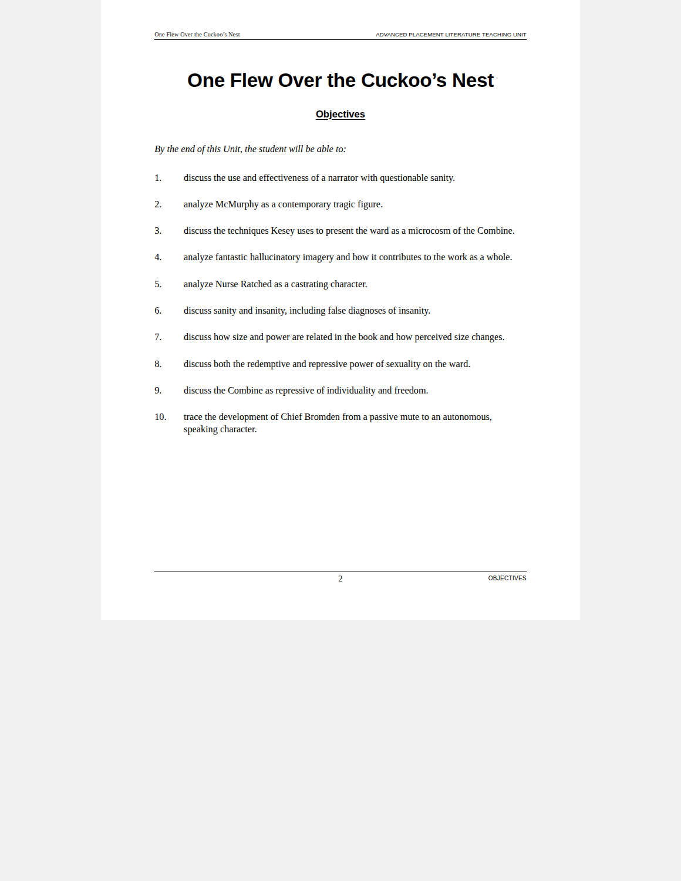One Flew Over the Cuckoo’s Nest Advanced Placement Literature Teaching Unit
One Flew Over the Cuckoo’s Nest
Objectives
By the end of this Unit, the student will be able to:
discuss the use and effectiveness of a narrator with questionable sanity.
analyze McMurphy as a contemporary tragic figure.
discuss the techniques Kesey uses to present the ward as a microcosm of the Combine.
analyze fantastic hallucinatory imagery and how it contributes to the work as a whole.
analyze Nurse Ratched as a castrating character.
discuss sanity and insanity, including false diagnoses of insanity.
discuss how size and power are related in the book and how perceived size changes.
discuss both the redemptive and repressive power of sexuality on the ward.
discuss the Combine as repressive of individuality and freedom.
trace the development of Chief Bromden from a passive mute to an autonomous, speaking character.
2 Objectives